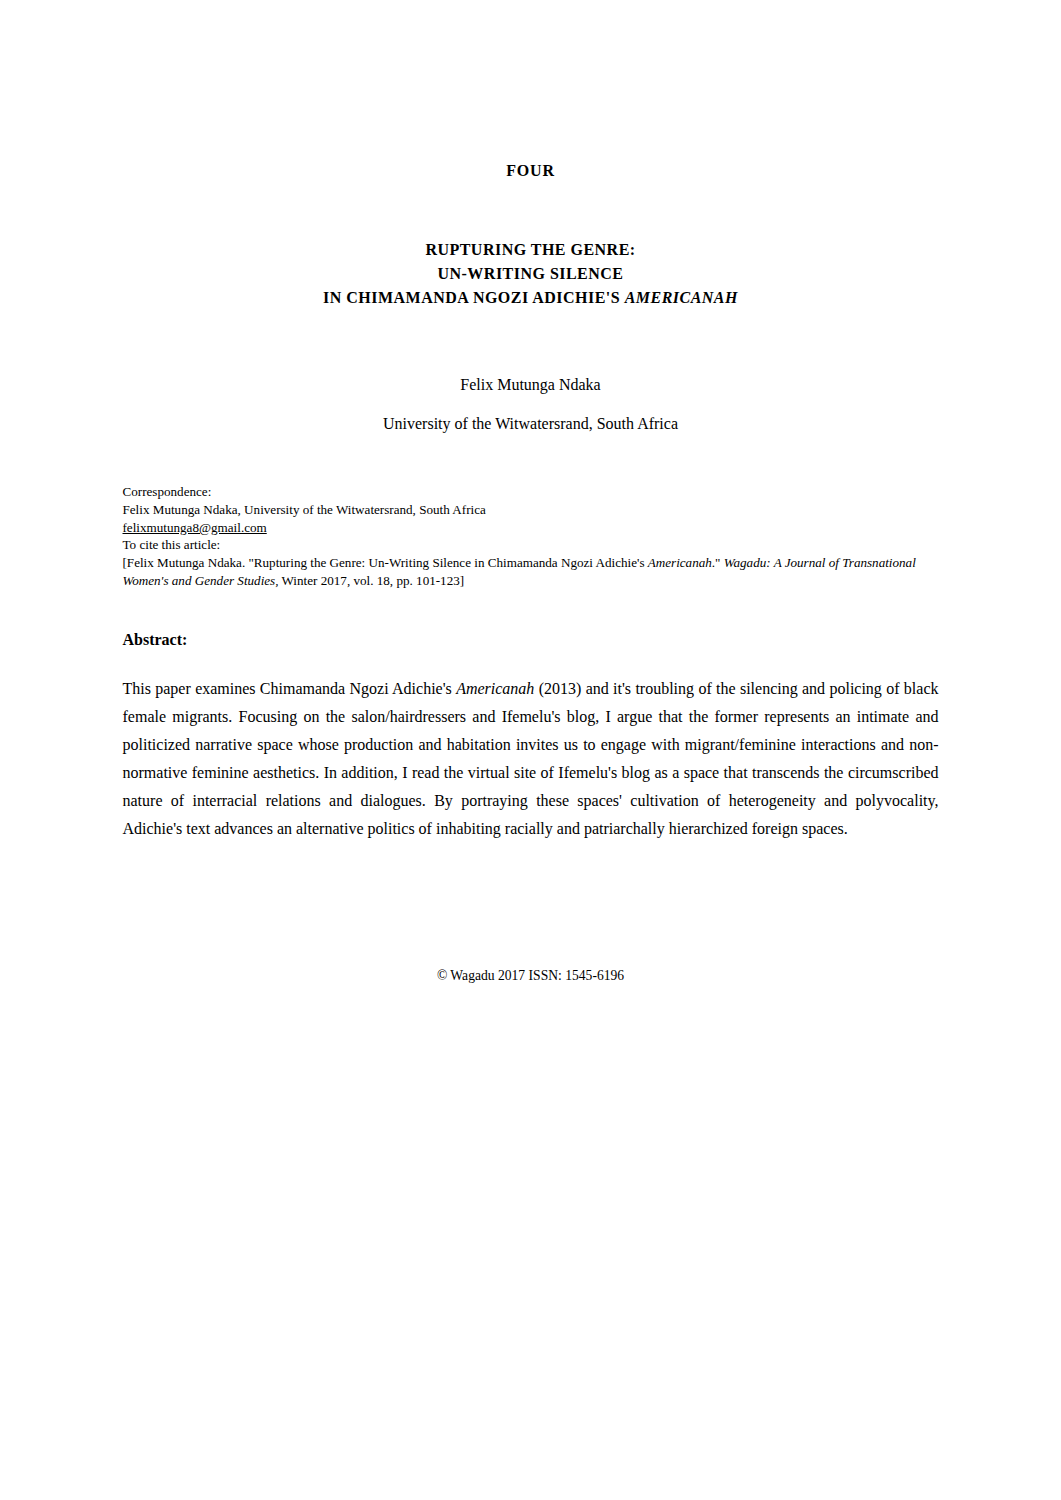FOUR
RUPTURING THE GENRE:
UN-WRITING SILENCE
IN CHIMAMANDA NGOZI ADICHIE'S AMERICANAH
Felix Mutunga Ndaka
University of the Witwatersrand, South Africa
Correspondence:
Felix Mutunga Ndaka, University of the Witwatersrand, South Africa
felixmutunga8@gmail.com
To cite this article:
[Felix Mutunga Ndaka. "Rupturing the Genre: Un-Writing Silence in Chimamanda Ngozi Adichie's Americanah." Wagadu: A Journal of Transnational Women's and Gender Studies, Winter 2017, vol. 18, pp. 101-123]
Abstract:
This paper examines Chimamanda Ngozi Adichie's Americanah (2013) and it's troubling of the silencing and policing of black female migrants. Focusing on the salon/hairdressers and Ifemelu's blog, I argue that the former represents an intimate and politicized narrative space whose production and habitation invites us to engage with migrant/feminine interactions and non-normative feminine aesthetics. In addition, I read the virtual site of Ifemelu's blog as a space that transcends the circumscribed nature of interracial relations and dialogues. By portraying these spaces' cultivation of heterogeneity and polyvocality, Adichie's text advances an alternative politics of inhabiting racially and patriarchally hierarchized foreign spaces.
© Wagadu 2017 ISSN: 1545-6196